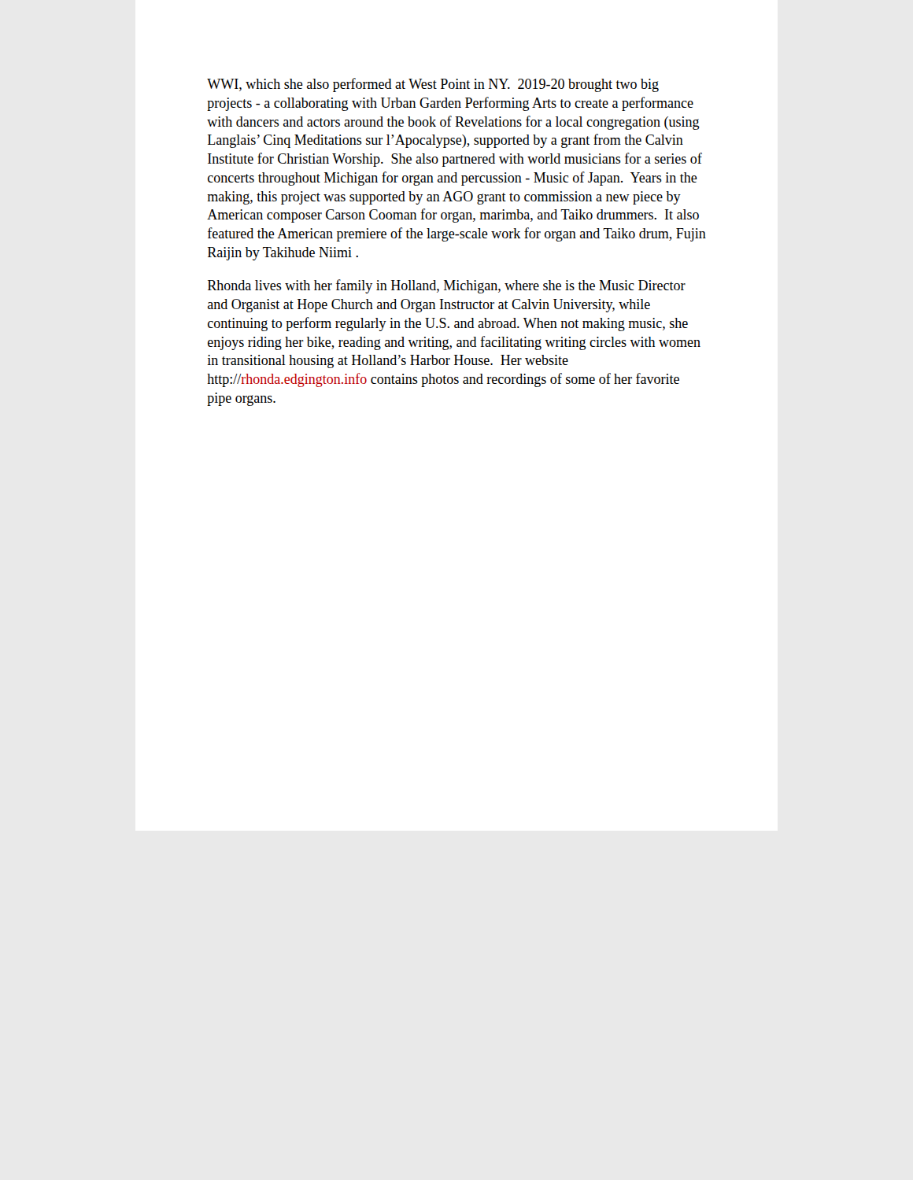WWI, which she also performed at West Point in NY. 2019-20 brought two big projects - a collaborating with Urban Garden Performing Arts to create a performance with dancers and actors around the book of Revelations for a local congregation (using Langlais’ Cinq Meditations sur l’Apocalypse), supported by a grant from the Calvin Institute for Christian Worship. She also partnered with world musicians for a series of concerts throughout Michigan for organ and percussion - Music of Japan. Years in the making, this project was supported by an AGO grant to commission a new piece by American composer Carson Cooman for organ, marimba, and Taiko drummers. It also featured the American premiere of the large-scale work for organ and Taiko drum, Fujin Raijin by Takihude Niimi .
Rhonda lives with her family in Holland, Michigan, where she is the Music Director and Organist at Hope Church and Organ Instructor at Calvin University, while continuing to perform regularly in the U.S. and abroad. When not making music, she enjoys riding her bike, reading and writing, and facilitating writing circles with women in transitional housing at Holland’s Harbor House. Her website http://rhonda.edgington.info contains photos and recordings of some of her favorite pipe organs.